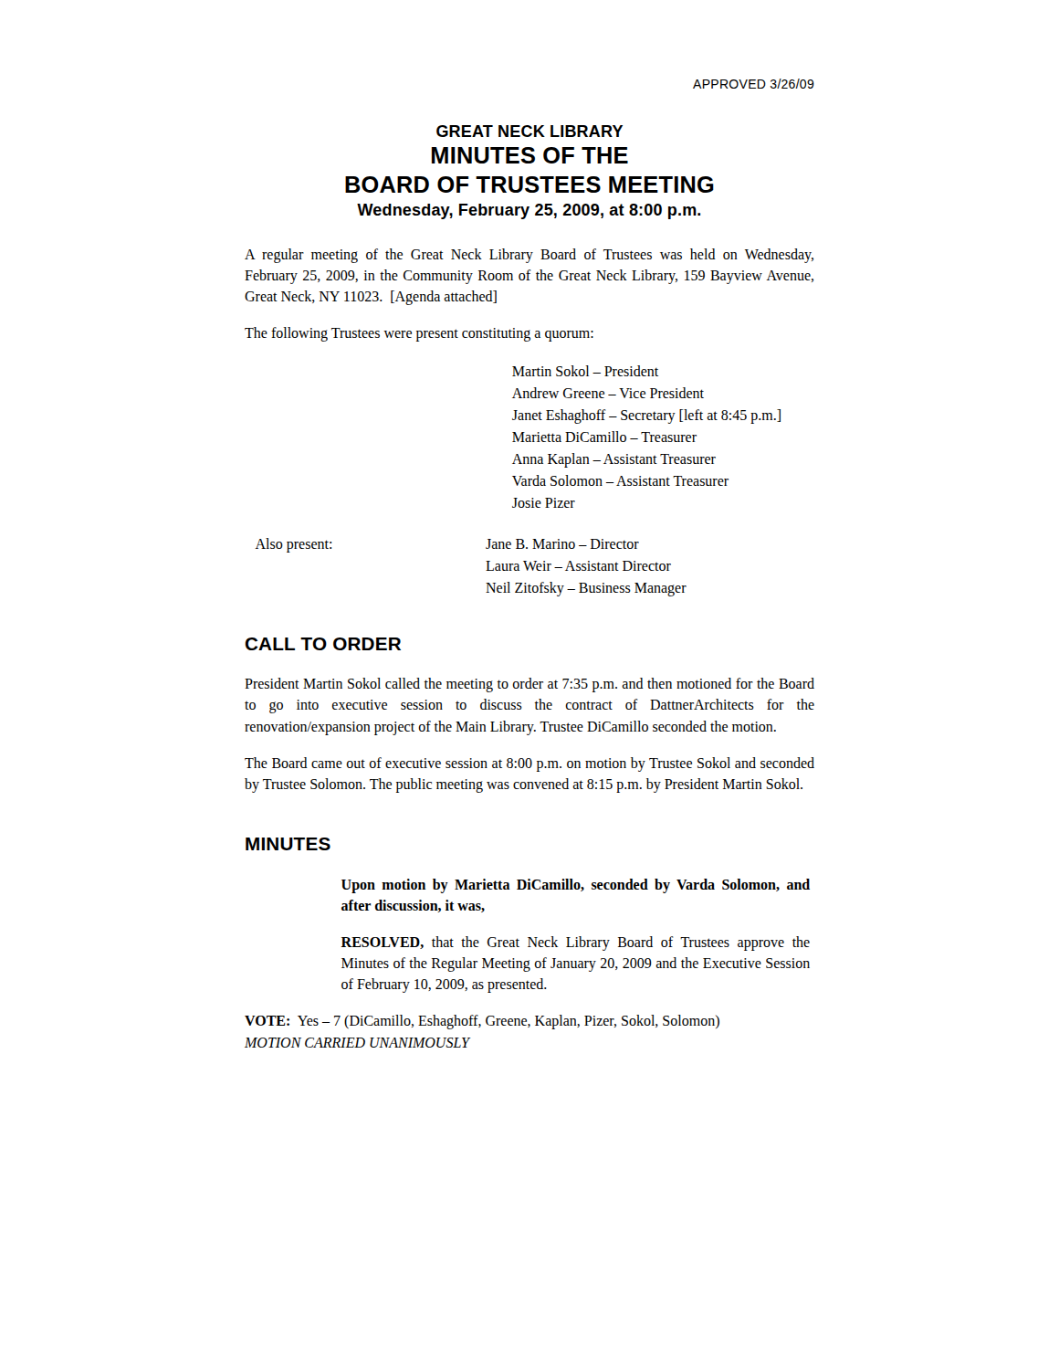APPROVED 3/26/09
GREAT NECK LIBRARY
MINUTES OF THE
BOARD OF TRUSTEES MEETING
Wednesday, February 25, 2009, at 8:00 p.m.
A regular meeting of the Great Neck Library Board of Trustees was held on Wednesday, February 25, 2009, in the Community Room of the Great Neck Library, 159 Bayview Avenue, Great Neck, NY 11023. [Agenda attached]
The following Trustees were present constituting a quorum:
Martin Sokol – President
Andrew Greene – Vice President
Janet Eshaghoff – Secretary [left at 8:45 p.m.]
Marietta DiCamillo – Treasurer
Anna Kaplan – Assistant Treasurer
Varda Solomon – Assistant Treasurer
Josie Pizer
Also present:
Jane B. Marino – Director
Laura Weir – Assistant Director
Neil Zitofsky – Business Manager
CALL TO ORDER
President Martin Sokol called the meeting to order at 7:35 p.m. and then motioned for the Board to go into executive session to discuss the contract of DattnerArchitects for the renovation/expansion project of the Main Library. Trustee DiCamillo seconded the motion.
The Board came out of executive session at 8:00 p.m. on motion by Trustee Sokol and seconded by Trustee Solomon. The public meeting was convened at 8:15 p.m. by President Martin Sokol.
MINUTES
Upon motion by Marietta DiCamillo, seconded by Varda Solomon, and after discussion, it was,
RESOLVED, that the Great Neck Library Board of Trustees approve the Minutes of the Regular Meeting of January 20, 2009 and the Executive Session of February 10, 2009, as presented.
VOTE: Yes – 7 (DiCamillo, Eshaghoff, Greene, Kaplan, Pizer, Sokol, Solomon)
MOTION CARRIED UNANIMOUSLY